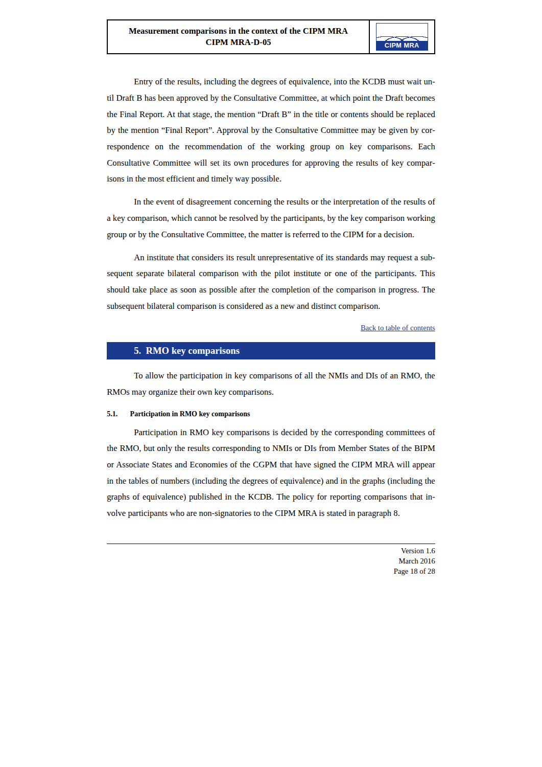Measurement comparisons in the context of the CIPM MRA
CIPM MRA-D-05
CIPM MRA
Entry of the results, including the degrees of equivalence, into the KCDB must wait until Draft B has been approved by the Consultative Committee, at which point the Draft becomes the Final Report. At that stage, the mention “Draft B” in the title or contents should be replaced by the mention “Final Report”. Approval by the Consultative Committee may be given by correspondence on the recommendation of the working group on key comparisons. Each Consultative Committee will set its own procedures for approving the results of key comparisons in the most efficient and timely way possible.
In the event of disagreement concerning the results or the interpretation of the results of a key comparison, which cannot be resolved by the participants, by the key comparison working group or by the Consultative Committee, the matter is referred to the CIPM for a decision.
An institute that considers its result unrepresentative of its standards may request a subsequent separate bilateral comparison with the pilot institute or one of the participants. This should take place as soon as possible after the completion of the comparison in progress. The subsequent bilateral comparison is considered as a new and distinct comparison.
Back to table of contents
5. RMO key comparisons
To allow the participation in key comparisons of all the NMIs and DIs of an RMO, the RMOs may organize their own key comparisons.
5.1. Participation in RMO key comparisons
Participation in RMO key comparisons is decided by the corresponding committees of the RMO, but only the results corresponding to NMIs or DIs from Member States of the BIPM or Associate States and Economies of the CGPM that have signed the CIPM MRA will appear in the tables of numbers (including the degrees of equivalence) and in the graphs (including the graphs of equivalence) published in the KCDB. The policy for reporting comparisons that involve participants who are non-signatories to the CIPM MRA is stated in paragraph 8.
Version 1.6
March 2016
Page 18 of 28